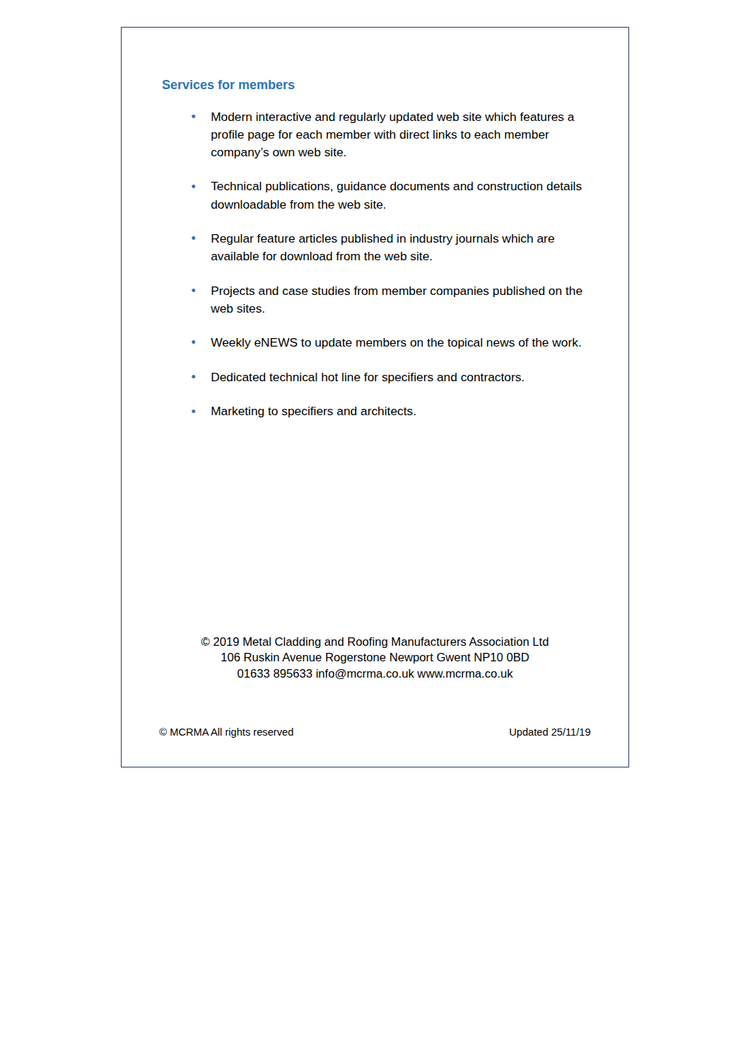Services for members
Modern interactive and regularly updated web site which features a profile page for each member with direct links to each member company’s own web site.
Technical publications, guidance documents and construction details downloadable from the web site.
Regular feature articles published in industry journals which are available for download from the web site.
Projects and case studies from member companies published on the web sites.
Weekly eNEWS to update members on the topical news of the work.
Dedicated technical hot line for specifiers and contractors.
Marketing to specifiers and architects.
© 2019 Metal Cladding and Roofing Manufacturers Association Ltd
106 Ruskin Avenue Rogerstone Newport Gwent NP10 0BD
01633 895633 info@mcrma.co.uk www.mcrma.co.uk
© MCRMA All rights reserved
Updated 25/11/19